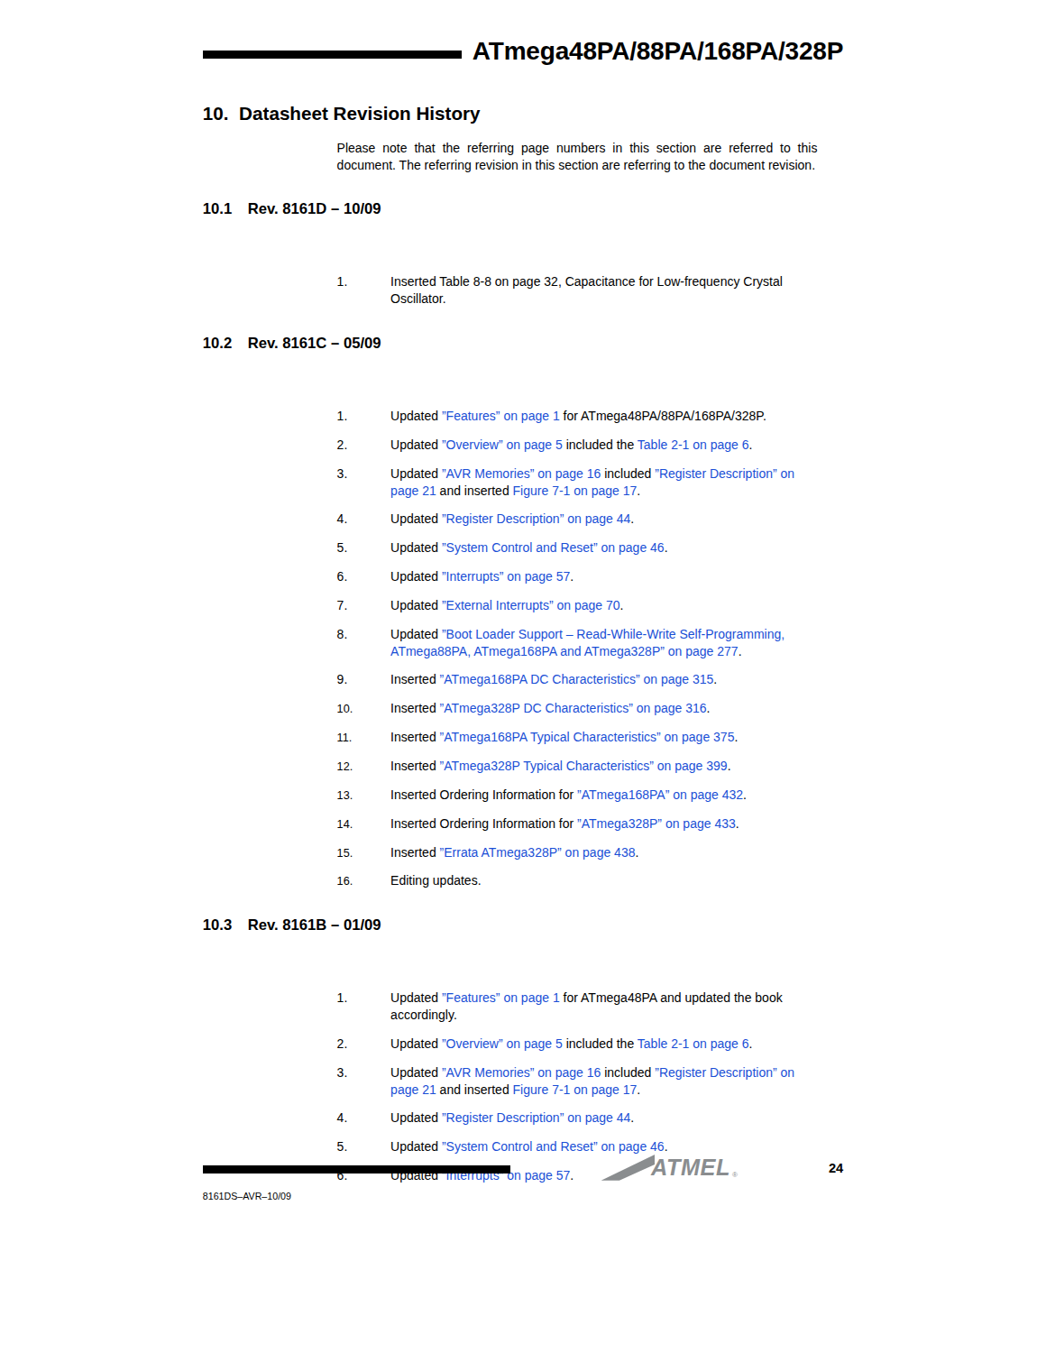ATmega48PA/88PA/168PA/328P
10. Datasheet Revision History
Please note that the referring page numbers in this section are referred to this document. The referring revision in this section are referring to the document revision.
10.1 Rev. 8161D – 10/09
1. Inserted Table 8-8 on page 32, Capacitance for Low-frequency Crystal Oscillator.
10.2 Rev. 8161C – 05/09
1. Updated ”Features” on page 1 for ATmega48PA/88PA/168PA/328P.
2. Updated ”Overview” on page 5 included the Table 2-1 on page 6.
3. Updated ”AVR Memories” on page 16 included ”Register Description” on page 21 and inserted Figure 7-1 on page 17.
4. Updated ”Register Description” on page 44.
5. Updated ”System Control and Reset” on page 46.
6. Updated ”Interrupts” on page 57.
7. Updated ”External Interrupts” on page 70.
8. Updated ”Boot Loader Support – Read-While-Write Self-Programming, ATmega88PA, ATmega168PA and ATmega328P” on page 277.
9. Inserted ”ATmega168PA DC Characteristics” on page 315.
10. Inserted ”ATmega328P DC Characteristics” on page 316.
11. Inserted ”ATmega168PA Typical Characteristics” on page 375.
12. Inserted ”ATmega328P Typical Characteristics” on page 399.
13. Inserted Ordering Information for ”ATmega168PA” on page 432.
14. Inserted Ordering Information for ”ATmega328P” on page 433.
15. Inserted ”Errata ATmega328P” on page 438.
16. Editing updates.
10.3 Rev. 8161B – 01/09
1. Updated ”Features” on page 1 for ATmega48PA and updated the book accordingly.
2. Updated ”Overview” on page 5 included the Table 2-1 on page 6.
3. Updated ”AVR Memories” on page 16 included ”Register Description” on page 21 and inserted Figure 7-1 on page 17.
4. Updated ”Register Description” on page 44.
5. Updated ”System Control and Reset” on page 46.
6. Updated ”Interrupts” on page 57.
ATMEL ®
24
8161DS–AVR–10/09